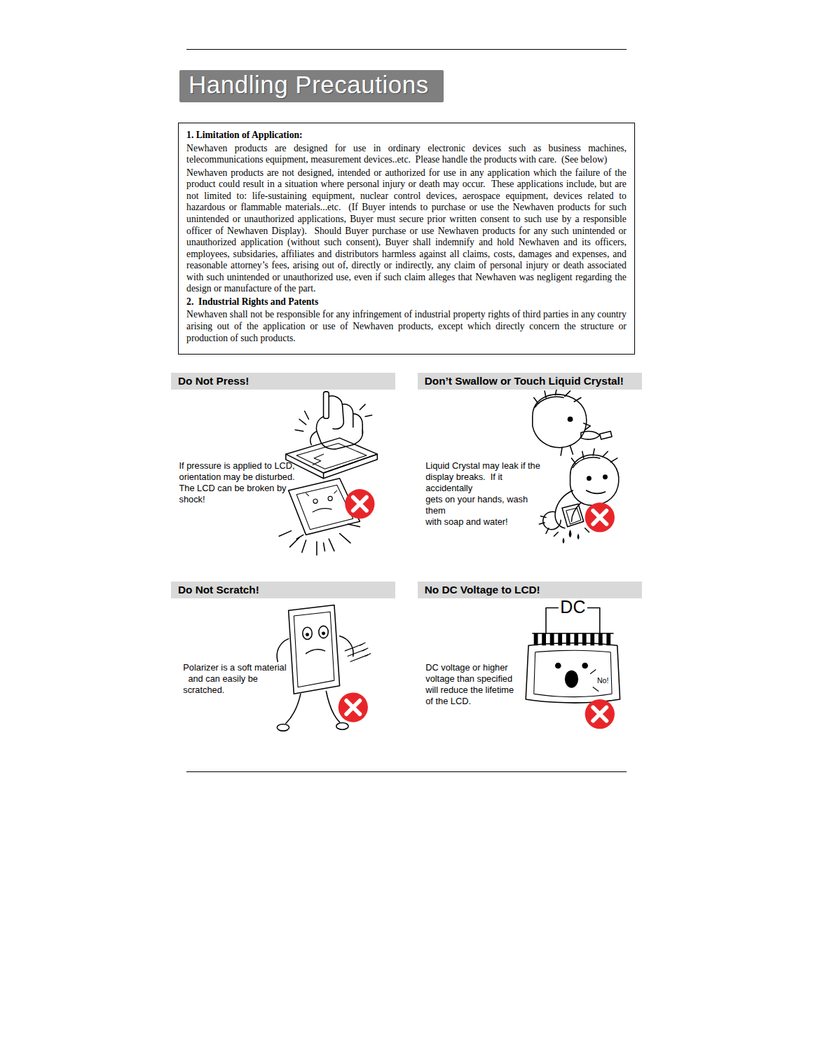Handling Precautions
1. Limitation of Application:
Newhaven products are designed for use in ordinary electronic devices such as business machines, telecommunications equipment, measurement devices..etc. Please handle the products with care. (See below)
Newhaven products are not designed, intended or authorized for use in any application which the failure of the product could result in a situation where personal injury or death may occur. These applications include, but are not limited to: life-sustaining equipment, nuclear control devices, aerospace equipment, devices related to hazardous or flammable materials...etc. (If Buyer intends to purchase or use the Newhaven products for such unintended or unauthorized applications, Buyer must secure prior written consent to such use by a responsible officer of Newhaven Display). Should Buyer purchase or use Newhaven products for any such unintended or unauthorized application (without such consent), Buyer shall indemnify and hold Newhaven and its officers, employees, subsidaries, affiliates and distributors harmless against all claims, costs, damages and expenses, and reasonable attorney’s fees, arising out of, directly or indirectly, any claim of personal injury or death associated with such unintended or unauthorized use, even if such claim alleges that Newhaven was negligent regarding the design or manufacture of the part.
2. Industrial Rights and Patents
Newhaven shall not be responsible for any infringement of industrial property rights of third parties in any country arising out of the application or use of Newhaven products, except which directly concern the structure or production of such products.
| Do Not Press! | | Don’t Swallow or Touch Liquid Crystal! |
| If pressure is applied to LCD, orientation may be disturbed. The LCD can be broken by shock! | | Liquid Crystal may leak if the display breaks. If it accidentally gets on your hands, wash them with soap and water! |
| Do Not Scratch! | | No DC Voltage to LCD! |
| Polarizer is a soft material and can easily be scratched. | | DC voltage or higher voltage than specified will reduce the lifetime of the LCD. DC No! |